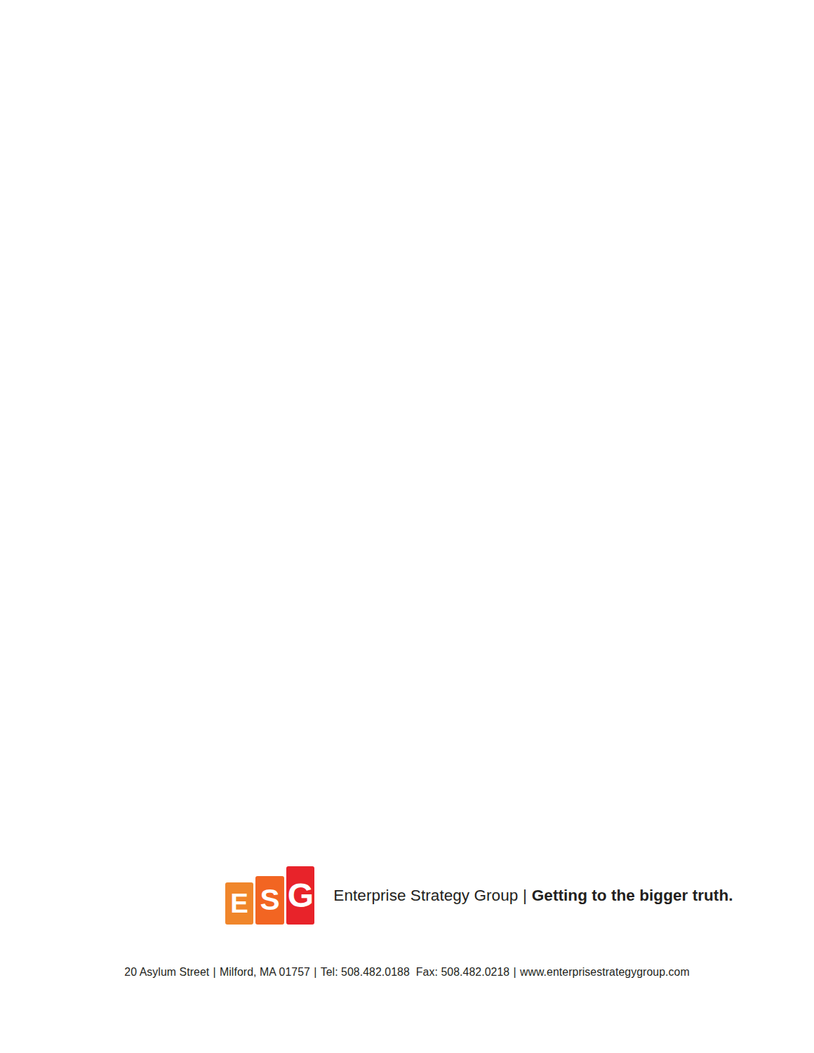E S G
Enterprise Strategy Group|Getting to the bigger truth.
20 Asylum Street|Milford, MA 01757|Tel: 508.482.0188 Fax: 508.482.0218|www.enterprisestrategygroup.com